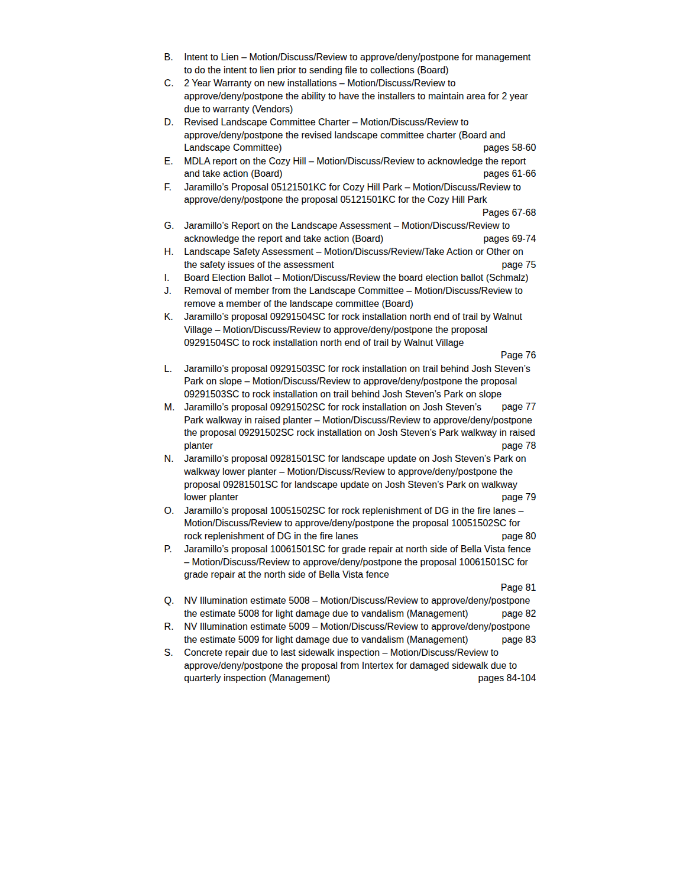B. Intent to Lien – Motion/Discuss/Review to approve/deny/postpone for management to do the intent to lien prior to sending file to collections (Board)
C. 2 Year Warranty on new installations – Motion/Discuss/Review to approve/deny/postpone the ability to have the installers to maintain area for 2 year due to warranty (Vendors)
D. Revised Landscape Committee Charter – Motion/Discuss/Review to approve/deny/postpone the revised landscape committee charter (Board and Landscape Committee)pages 58-60
E. MDLA report on the Cozy Hill – Motion/Discuss/Review to acknowledge the report and take action (Board)pages 61-66
F. Jaramillo’s Proposal 05121501KC for Cozy Hill Park – Motion/Discuss/Review to approve/deny/postpone the proposal 05121501KC for the Cozy Hill Park Pages 67-68
G. Jaramillo’s Report on the Landscape Assessment – Motion/Discuss/Review to acknowledge the report and take action (Board)pages 69-74
H. Landscape Safety Assessment – Motion/Discuss/Review/Take Action or Other on the safety issues of the assessmentpage 75
I. Board Election Ballot – Motion/Discuss/Review the board election ballot (Schmalz)
J. Removal of member from the Landscape Committee – Motion/Discuss/Review to remove a member of the landscape committee (Board)
K. Jaramillo’s proposal 09291504SC for rock installation north end of trail by Walnut Village – Motion/Discuss/Review to approve/deny/postpone the proposal 09291504SC to rock installation north end of trail by Walnut Village Page 76
L. Jaramillo’s proposal 09291503SC for rock installation on trail behind Josh Steven’s Park on slope – Motion/Discuss/Review to approve/deny/postpone the proposal 09291503SC to rock installation on trail behind Josh Steven’s Park on slopepage 77
M. Jaramillo’s proposal 09291502SC for rock installation on Josh Steven’s Park walkway in raised planter – Motion/Discuss/Review to approve/deny/postpone the proposal 09291502SC rock installation on Josh Steven’s Park walkway in raised planterpage 78
N. Jaramillo’s proposal 09281501SC for landscape update on Josh Steven’s Park on walkway lower planter – Motion/Discuss/Review to approve/deny/postpone the proposal 09281501SC for landscape update on Josh Steven’s Park on walkway lower planterpage 79
O. Jaramillo’s proposal 10051502SC for rock replenishment of DG in the fire lanes – Motion/Discuss/Review to approve/deny/postpone the proposal 10051502SC for rock replenishment of DG in the fire lanespage 80
P. Jaramillo’s proposal 10061501SC for grade repair at north side of Bella Vista fence – Motion/Discuss/Review to approve/deny/postpone the proposal 10061501SC for grade repair at the north side of Bella Vista fence Page 81
Q. NV Illumination estimate 5008 – Motion/Discuss/Review to approve/deny/postpone the estimate 5008 for light damage due to vandalism (Management)page 82
R. NV Illumination estimate 5009 – Motion/Discuss/Review to approve/deny/postpone the estimate 5009 for light damage due to vandalism (Management)page 83
S. Concrete repair due to last sidewalk inspection – Motion/Discuss/Review to approve/deny/postpone the proposal from Intertex for damaged sidewalk due to quarterly inspection (Management)pages 84-104